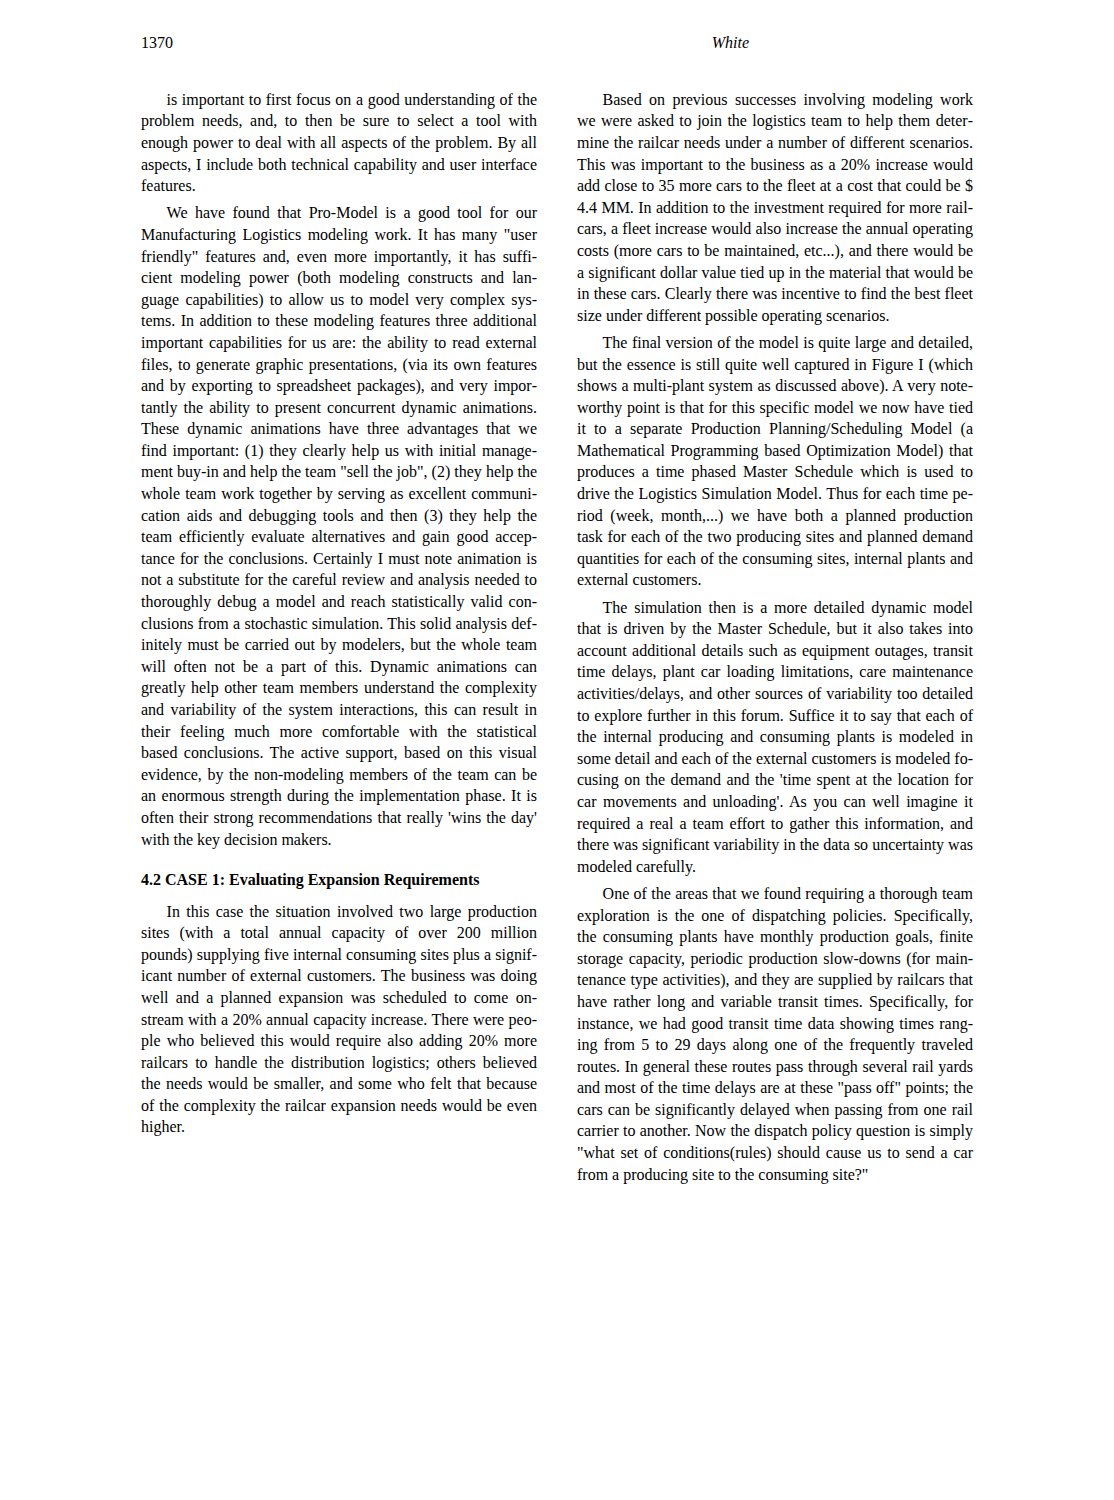1370 White
is important to first focus on a good understanding of the problem needs, and, to then be sure to select a tool with enough power to deal with all aspects of the problem. By all aspects, I include both technical capability and user interface features.
We have found that Pro-Model is a good tool for our Manufacturing Logistics modeling work. It has many "user friendly" features and, even more importantly, it has sufficient modeling power (both modeling constructs and language capabilities) to allow us to model very complex systems. In addition to these modeling features three additional important capabilities for us are: the ability to read external files, to generate graphic presentations, (via its own features and by exporting to spreadsheet packages), and very importantly the ability to present concurrent dynamic animations. These dynamic animations have three advantages that we find important: (1) they clearly help us with initial management buy-in and help the team "sell the job", (2) they help the whole team work together by serving as excellent communication aids and debugging tools and then (3) they help the team efficiently evaluate alternatives and gain good acceptance for the conclusions. Certainly I must note animation is not a substitute for the careful review and analysis needed to thoroughly debug a model and reach statistically valid conclusions from a stochastic simulation. This solid analysis definitely must be carried out by modelers, but the whole team will often not be a part of this. Dynamic animations can greatly help other team members understand the complexity and variability of the system interactions, this can result in their feeling much more comfortable with the statistical based conclusions. The active support, based on this visual evidence, by the non-modeling members of the team can be an enormous strength during the implementation phase. It is often their strong recommendations that really 'wins the day' with the key decision makers.
4.2 CASE 1: Evaluating Expansion Requirements
In this case the situation involved two large production sites (with a total annual capacity of over 200 million pounds) supplying five internal consuming sites plus a significant number of external customers. The business was doing well and a planned expansion was scheduled to come on-stream with a 20% annual capacity increase. There were people who believed this would require also adding 20% more railcars to handle the distribution logistics; others believed the needs would be smaller, and some who felt that because of the complexity the railcar expansion needs would be even higher.
Based on previous successes involving modeling work we were asked to join the logistics team to help them determine the railcar needs under a number of different scenarios. This was important to the business as a 20% increase would add close to 35 more cars to the fleet at a cost that could be $ 4.4 MM. In addition to the investment required for more railcars, a fleet increase would also increase the annual operating costs (more cars to be maintained, etc...), and there would be a significant dollar value tied up in the material that would be in these cars. Clearly there was incentive to find the best fleet size under different possible operating scenarios.
The final version of the model is quite large and detailed, but the essence is still quite well captured in Figure I (which shows a multi-plant system as discussed above). A very noteworthy point is that for this specific model we now have tied it to a separate Production Planning/Scheduling Model (a Mathematical Programming based Optimization Model) that produces a time phased Master Schedule which is used to drive the Logistics Simulation Model. Thus for each time period (week, month,...) we have both a planned production task for each of the two producing sites and planned demand quantities for each of the consuming sites, internal plants and external customers.
The simulation then is a more detailed dynamic model that is driven by the Master Schedule, but it also takes into account additional details such as equipment outages, transit time delays, plant car loading limitations, care maintenance activities/delays, and other sources of variability too detailed to explore further in this forum. Suffice it to say that each of the internal producing and consuming plants is modeled in some detail and each of the external customers is modeled focusing on the demand and the 'time spent at the location for car movements and unloading'. As you can well imagine it required a real a team effort to gather this information, and there was significant variability in the data so uncertainty was modeled carefully.
One of the areas that we found requiring a thorough team exploration is the one of dispatching policies. Specifically, the consuming plants have monthly production goals, finite storage capacity, periodic production slow-downs (for maintenance type activities), and they are supplied by railcars that have rather long and variable transit times. Specifically, for instance, we had good transit time data showing times ranging from 5 to 29 days along one of the frequently traveled routes. In general these routes pass through several rail yards and most of the time delays are at these "pass off" points; the cars can be significantly delayed when passing from one rail carrier to another. Now the dispatch policy question is simply "what set of conditions(rules) should cause us to send a car from a producing site to the consuming site?"